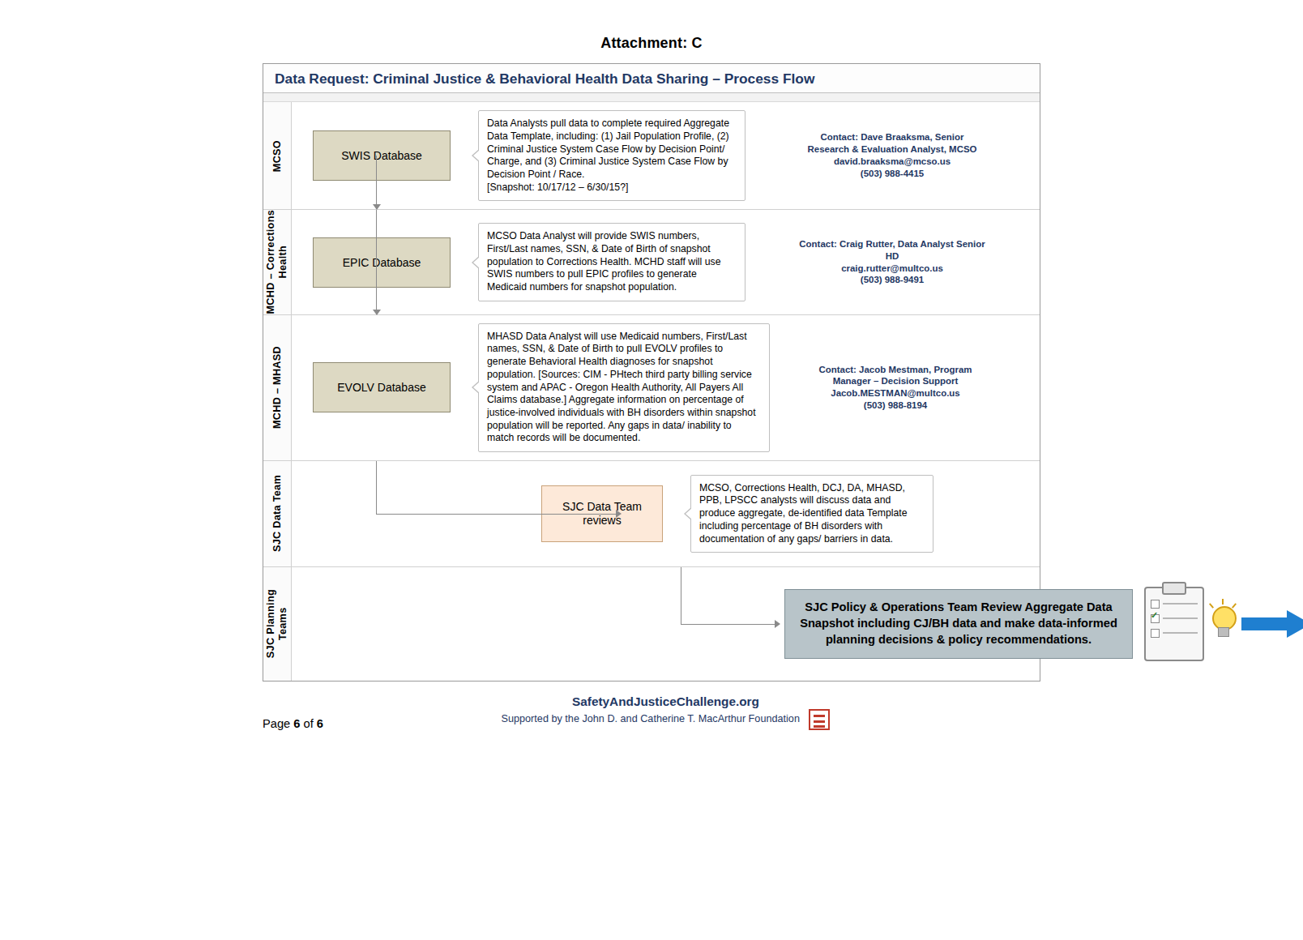Attachment: C
Data Request: Criminal Justice & Behavioral Health Data Sharing – Process Flow
MCSO
SWIS Database
Data Analysts pull data to complete required Aggregate Data Template, including: (1) Jail Population Profile, (2) Criminal Justice System Case Flow by Decision Point/ Charge, and (3) Criminal Justice System Case Flow by Decision Point / Race.
[Snapshot: 10/17/12 – 6/30/15?]
Contact: Dave Braaksma, Senior Research & Evaluation Analyst, MCSO
david.braaksma@mcso.us
(503) 988-4415
MCHD – Corrections
Health
EPIC Database
MCSO Data Analyst will provide SWIS numbers, First/Last names, SSN, & Date of Birth of snapshot population to Corrections Health. MCHD staff will use SWIS numbers to pull EPIC profiles to generate Medicaid numbers for snapshot population.
Contact: Craig Rutter, Data Analyst Senior HD
craig.rutter@multco.us
(503) 988-9491
MCHD – MHASD
EVOLV Database
MHASD Data Analyst will use Medicaid numbers, First/Last names, SSN, & Date of Birth to pull EVOLV profiles to generate Behavioral Health diagnoses for snapshot population. [Sources: CIM - PHtech third party billing service system and APAC - Oregon Health Authority, All Payers All Claims database.] Aggregate information on percentage of justice-involved individuals with BH disorders within snapshot population will be reported. Any gaps in data/ inability to match records will be documented.
Contact: Jacob Mestman, Program Manager – Decision Support
Jacob.MESTMAN@multco.us
(503) 988-8194
SJC Data Team
SJC Data Team
reviews
MCSO, Corrections Health, DCJ, DA, MHASD, PPB, LPSCC analysts will discuss data and produce aggregate, de-identified data Template including percentage of BH disorders with documentation of any gaps/ barriers in data.
SJC Planning
Teams
SJC Policy & Operations Team Review Aggregate Data Snapshot including CJ/BH data and make data-informed planning decisions & policy recommendations.
Page 6 of 6
SafetyAndJusticeChallenge.org
Supported by the John D. and Catherine T. MacArthur Foundation